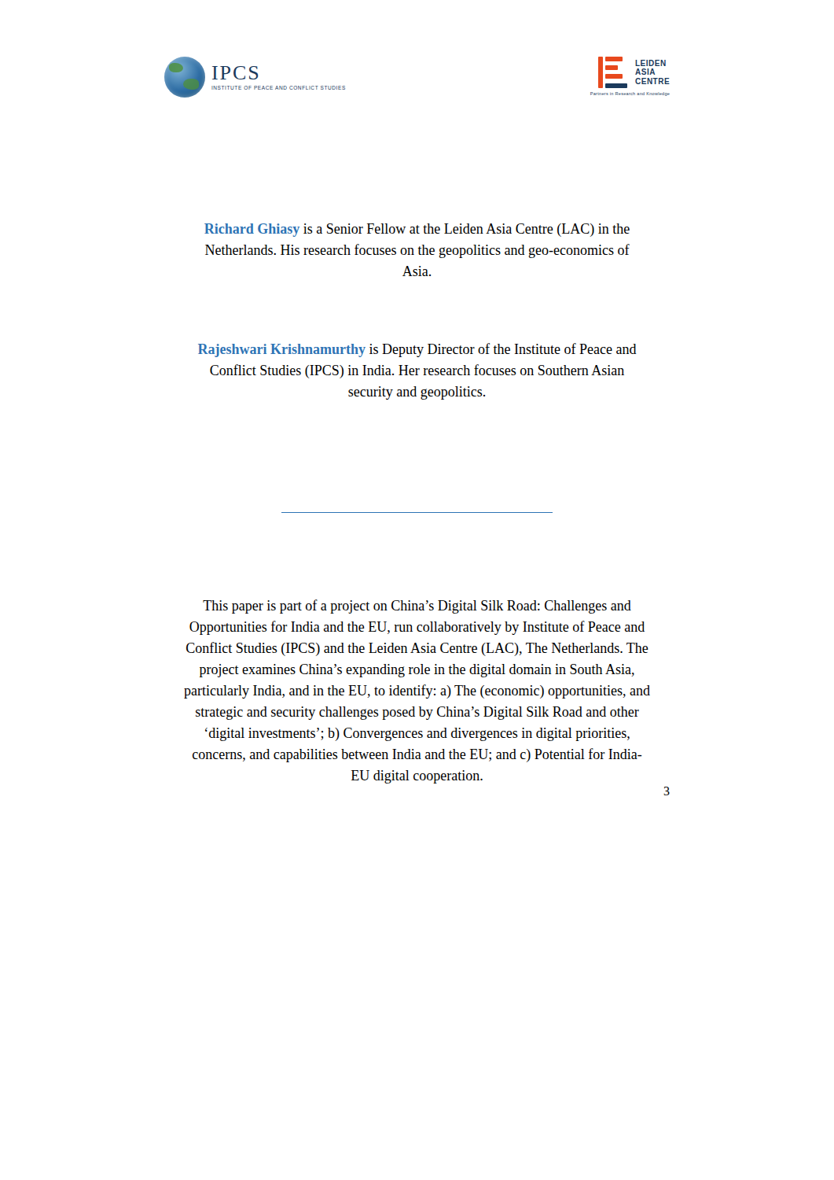IPCS
INSTITUTE OF PEACE AND CONFLICT STUDIES
LEIDEN
ASIA
CENTRE
Partners in Research and Knowledge
Richard Ghiasy is a Senior Fellow at the Leiden Asia Centre (LAC) in the Netherlands. His research focuses on the geopolitics and geo-economics of Asia.
Rajeshwari Krishnamurthy is Deputy Director of the Institute of Peace and Conflict Studies (IPCS) in India. Her research focuses on Southern Asian security and geopolitics.
This paper is part of a project on China’s Digital Silk Road: Challenges and Opportunities for India and the EU, run collaboratively by Institute of Peace and Conflict Studies (IPCS) and the Leiden Asia Centre (LAC), The Netherlands. The project examines China’s expanding role in the digital domain in South Asia, particularly India, and in the EU, to identify: a) The (economic) opportunities, and strategic and security challenges posed by China’s Digital Silk Road and other ‘digital investments’; b) Convergences and divergences in digital priorities, concerns, and capabilities between India and the EU; and c) Potential for India-EU digital cooperation.
3